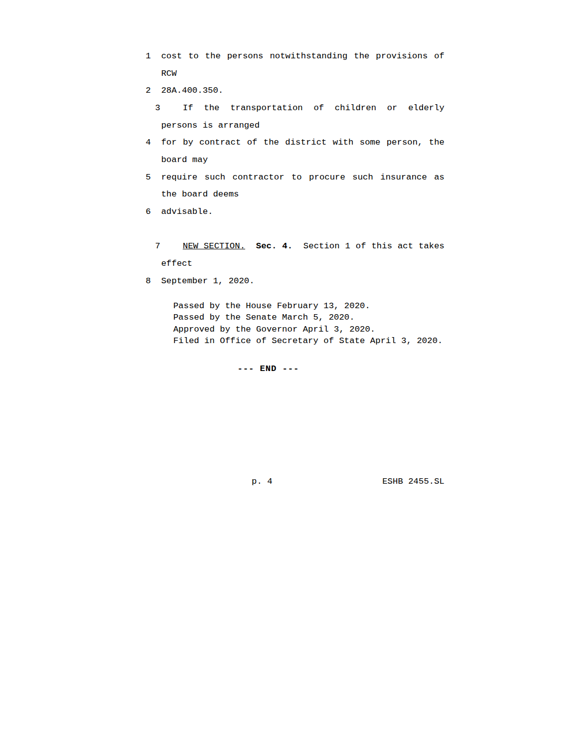cost to the persons notwithstanding the provisions of RCW
28A.400.350.
If the transportation of children or elderly persons is arranged
for by contract of the district with some person, the board may
require such contractor to procure such insurance as the board deems
advisable.
NEW SECTION. Sec. 4. Section 1 of this act takes effect
September 1, 2020.
Passed by the House February 13, 2020.
Passed by the Senate March 5, 2020.
Approved by the Governor April 3, 2020.
Filed in Office of Secretary of State April 3, 2020.
--- END ---
p. 4 ESHB 2455.SL